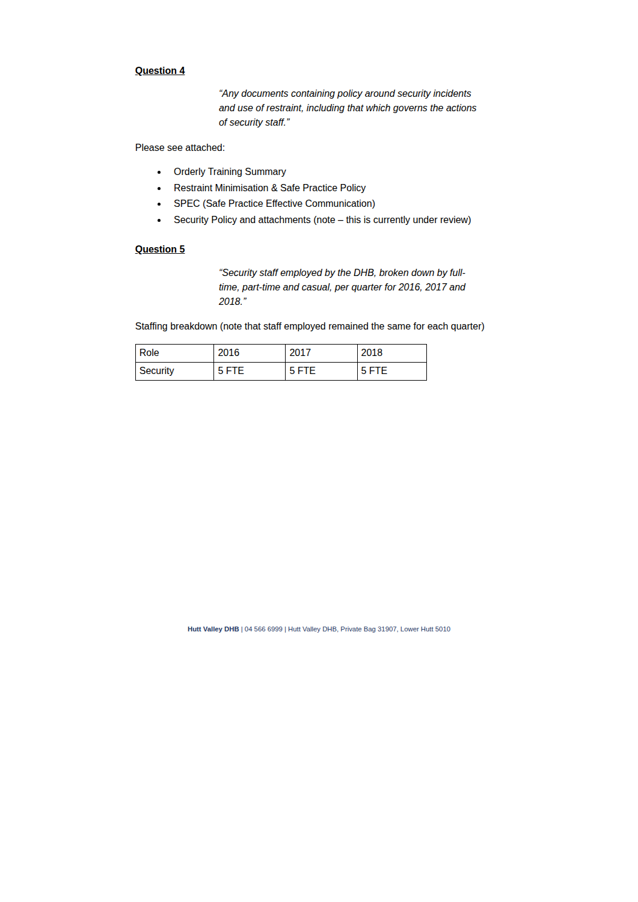Question 4
“Any documents containing policy around security incidents and use of restraint, including that which governs the actions of security staff.”
Please see attached:
Orderly Training Summary
Restraint Minimisation & Safe Practice Policy
SPEC (Safe Practice Effective Communication)
Security Policy and attachments (note – this is currently under review)
Question 5
“Security staff employed by the DHB, broken down by full-time, part-time and casual, per quarter for 2016, 2017 and 2018.”
Staffing breakdown (note that staff employed remained the same for each quarter)
| Role | 2016 | 2017 | 2018 |
| Security | 5 FTE | 5 FTE | 5 FTE |
Hutt Valley DHB | 04 566 6999 | Hutt Valley DHB, Private Bag 31907, Lower Hutt 5010